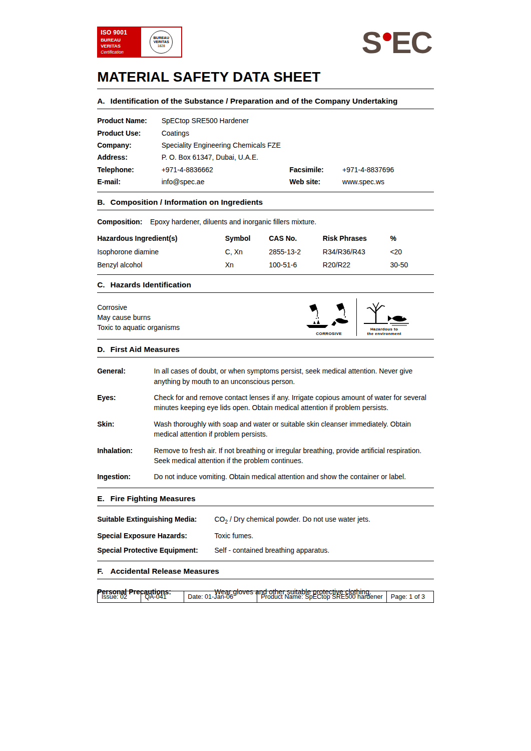ISO 9001
BUREAU VERITAS
Certification
BUREAU VERITAS 1828
S●EC
MATERIAL SAFETY DATA SHEET
A. Identification of the Substance / Preparation and of the Company Undertaking
| Product Name: | SpECtop SRE500 Hardener |
| Product Use: | Coatings |
| Company: | Speciality Engineering Chemicals FZE |
| Address: | P. O. Box 61347, Dubai, U.A.E. |
| Telephone: | +971-4-8836662 | Facsimile: | +971-4-8837696 |
| E-mail: | info@spec.ae | Web site: | www.spec.ws |
B. Composition / Information on Ingredients
| Composition: | Epoxy hardener, diluents and inorganic fillers mixture. |
| Hazardous Ingredient(s) | Symbol | CAS No. | Risk Phrases | % |
| Isophorone diamine | C, Xn | 2855-13-2 | R34/R36/R43 | <20 |
| Benzyl alcohol | Xn | 100-51-6 | R20/R22 | 30-50 |
C. Hazards Identification
Corrosive
May cause burns
Toxic to aquatic organisms
CORROSIVE
Hazardous to
the environment
D. First Aid Measures
| General: | In all cases of doubt, or when symptoms persist, seek medical attention. Never give anything by mouth to an unconscious person. |
| Eyes: | Check for and remove contact lenses if any. Irrigate copious amount of water for several minutes keeping eye lids open. Obtain medical attention if problem persists. |
| Skin: | Wash thoroughly with soap and water or suitable skin cleanser immediately. Obtain medical attention if problem persists. |
| Inhalation: | Remove to fresh air. If not breathing or irregular breathing, provide artificial respiration. Seek medical attention if the problem continues. |
| Ingestion: | Do not induce vomiting. Obtain medical attention and show the container or label. |
E. Fire Fighting Measures
| Suitable Extinguishing Media: | CO 2 / Dry chemical powder. Do not use water jets. |
| Special Exposure Hazards: | Toxic fumes. |
| Special Protective Equipment: | Self - contained breathing apparatus. |
F. Accidental Release Measures
| Personal Precautions: | Wear gloves and other suitable protective clothing. |
| Issue: 02 | QA-041 | Date: 01-Jan-06 | Product Name: SpECtop SRE500 hardener | Page: 1 of 3 |